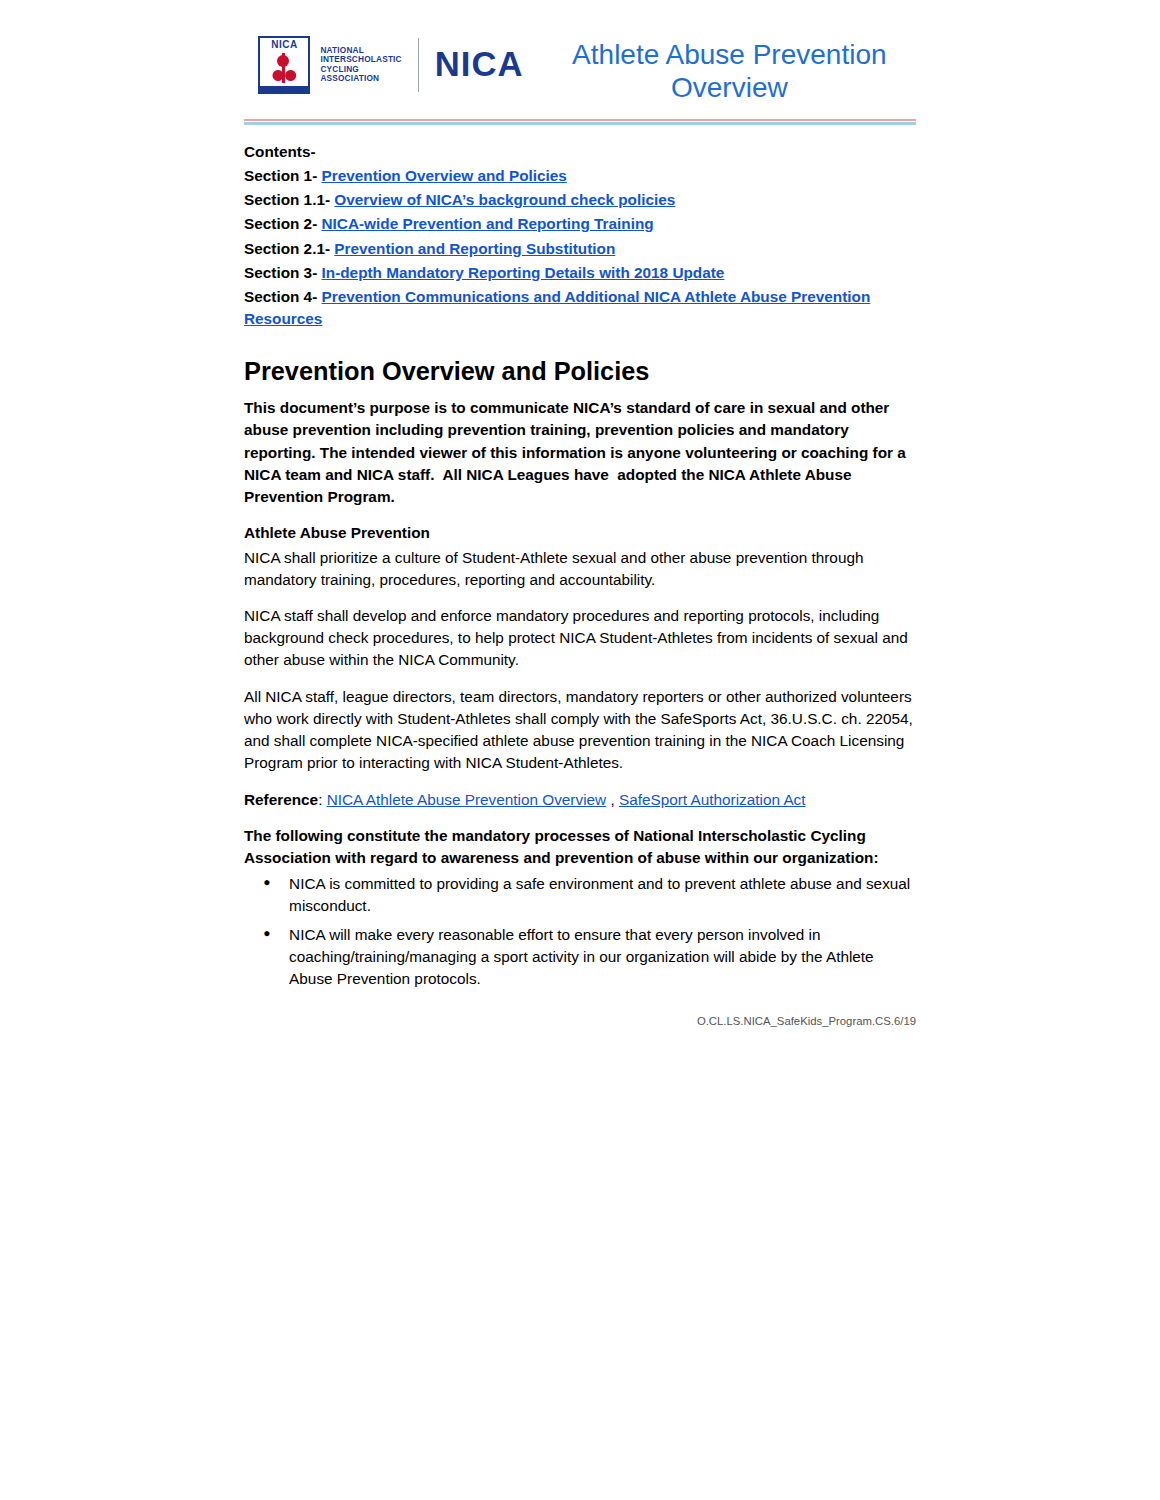NICA
National
Interscholastic
Cycling
Association
NICA
Athlete Abuse Prevention
Overview
Contents-
Section 1- Prevention Overview and Policies
Section 1.1- Overview of NICA’s background check policies
Section 2- NICA-wide Prevention and Reporting Training
Section 2.1- Prevention and Reporting Substitution
Section 3- In-depth Mandatory Reporting Details with 2018 Update
Section 4- Prevention Communications and Additional NICA Athlete Abuse Prevention Resources
Prevention Overview and Policies
This document’s purpose is to communicate NICA’s standard of care in sexual and other abuse prevention including prevention training, prevention policies and mandatory reporting. The intended viewer of this information is anyone volunteering or coaching for a NICA team and NICA staff. All NICA Leagues have adopted the NICA Athlete Abuse Prevention Program.
Athlete Abuse Prevention
NICA shall prioritize a culture of Student-Athlete sexual and other abuse prevention through mandatory training, procedures, reporting and accountability.
NICA staff shall develop and enforce mandatory procedures and reporting protocols, including background check procedures, to help protect NICA Student-Athletes from incidents of sexual and other abuse within the NICA Community.
All NICA staff, league directors, team directors, mandatory reporters or other authorized volunteers who work directly with Student-Athletes shall comply with the SafeSports Act, 36.U.S.C. ch. 22054, and shall complete NICA-specified athlete abuse prevention training in the NICA Coach Licensing Program prior to interacting with NICA Student-Athletes.
Reference: NICA Athlete Abuse Prevention Overview , SafeSport Authorization Act
The following constitute the mandatory processes of National Interscholastic Cycling Association with regard to awareness and prevention of abuse within our organization:
NICA is committed to providing a safe environment and to prevent athlete abuse and sexual misconduct.
NICA will make every reasonable effort to ensure that every person involved in coaching/training/managing a sport activity in our organization will abide by the Athlete Abuse Prevention protocols.
O.CL.LS.NICA_SafeKids_Program.CS.6/19